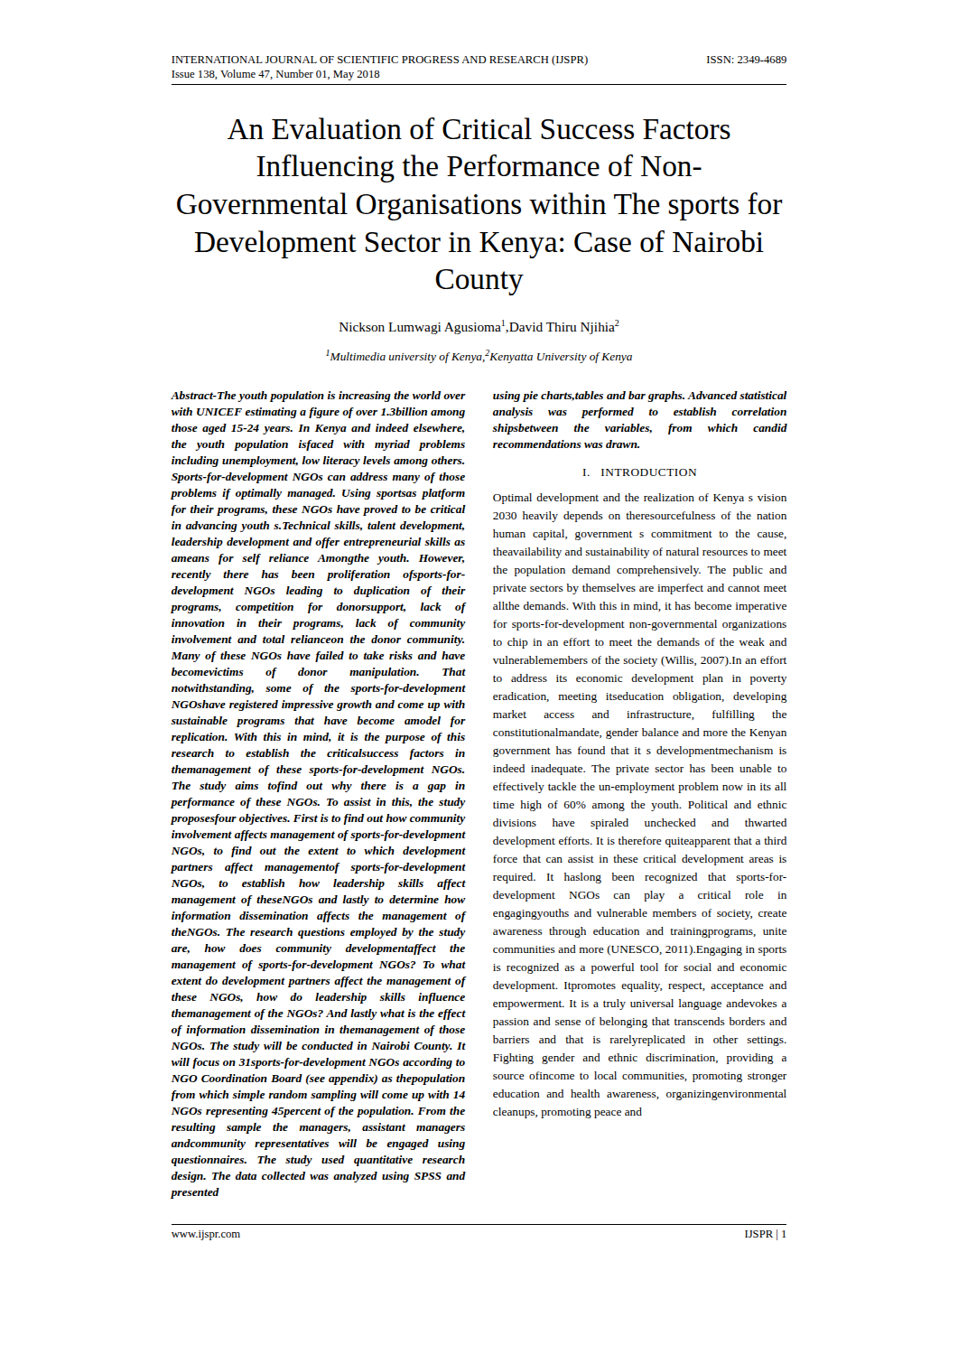INTERNATIONAL JOURNAL OF SCIENTIFIC PROGRESS AND RESEARCH (IJSPR)
Issue 138, Volume 47, Number 01, May 2018
ISSN: 2349-4689
An Evaluation of Critical Success Factors Influencing the Performance of Non-Governmental Organisations within The sports for Development Sector in Kenya: Case of Nairobi County
Nickson Lumwagi Agusioma1,David Thiru Njihia2
1Multimedia university of Kenya,2Kenyatta University of Kenya
Abstract-The youth population is increasing the world over with UNICEF estimating a figure of over 1.3billion among those aged 15-24 years. In Kenya and indeed elsewhere, the youth population isfaced with myriad problems including unemployment, low literacy levels among others. Sports-for-development NGOs can address many of those problems if optimally managed. Using sportsas platform for their programs, these NGOs have proved to be critical in advancing youth s.Technical skills, talent development, leadership development and offer entrepreneurial skills as ameans for self reliance Amongthe youth. However, recently there has been proliferation ofsports-for-development NGOs leading to duplication of their programs, competition for donorsupport, lack of innovation in their programs, lack of community involvement and total relianceon the donor community. Many of these NGOs have failed to take risks and have becomevictims of donor manipulation. That notwithstanding, some of the sports-for-development NGOshave registered impressive growth and come up with sustainable programs that have become amodel for replication. With this in mind, it is the purpose of this research to establish the criticalsuccess factors in themanagement of these sports-for-development NGOs. The study aims tofind out why there is a gap in performance of these NGOs. To assist in this, the study proposesfour objectives. First is to find out how community involvement affects management of sports-for-development NGOs, to find out the extent to which development partners affect managementof sports-for-development NGOs, to establish how leadership skills affect management of theseNGOs and lastly to determine how information dissemination affects the management of theNGOs. The research questions employed by the study are, how does community developmentaffect the management of sports-for-development NGOs? To what extent do development partners affect the management of these NGOs, how do leadership skills influence themanagement of the NGOs? And lastly what is the effect of information dissemination in themanagement of those NGOs. The study will be conducted in Nairobi County. It will focus on 31sports-for-development NGOs according to NGO Coordination Board (see appendix) as thepopulation from which simple random sampling will come up with 14 NGOs representing 45percent of the population. From the resulting sample the managers, assistant managers andcommunity representatives will be engaged using questionnaires. The study used quantitative research design. The data collected was analyzed using SPSS and presented
using pie charts,tables and bar graphs. Advanced statistical analysis was performed to establish correlation shipsbetween the variables, from which candid recommendations was drawn.
I. INTRODUCTION
Optimal development and the realization of Kenya s vision 2030 heavily depends on theresourcefulness of the nation human capital, government s commitment to the cause, theavailability and sustainability of natural resources to meet the population demand comprehensively. The public and private sectors by themselves are imperfect and cannot meet allthe demands. With this in mind, it has become imperative for sports-for-development non-governmental organizations to chip in an effort to meet the demands of the weak and vulnerablemembers of the society (Willis, 2007).In an effort to address its economic development plan in poverty eradication, meeting itseducation obligation, developing market access and infrastructure, fulfilling the constitutionalmandate, gender balance and more the Kenyan government has found that it s developmentmechanism is indeed inadequate. The private sector has been unable to effectively tackle the un-employment problem now in its all time high of 60% among the youth. Political and ethnic divisions have spiraled unchecked and thwarted development efforts. It is therefore quiteapparent that a third force that can assist in these critical development areas is required. It haslong been recognized that sports-for-development NGOs can play a critical role in engagingyouths and vulnerable members of society, create awareness through education and trainingprograms, unite communities and more (UNESCO, 2011).Engaging in sports is recognized as a powerful tool for social and economic development. Itpromotes equality, respect, acceptance and empowerment. It is a truly universal language andevokes a passion and sense of belonging that transcends borders and barriers and that is rarelyreplicated in other settings. Fighting gender and ethnic discrimination, providing a source ofincome to local communities, promoting stronger education and health awareness, organizingenvironmental cleanups, promoting peace and
www.ijspr.com
IJSPR | 1